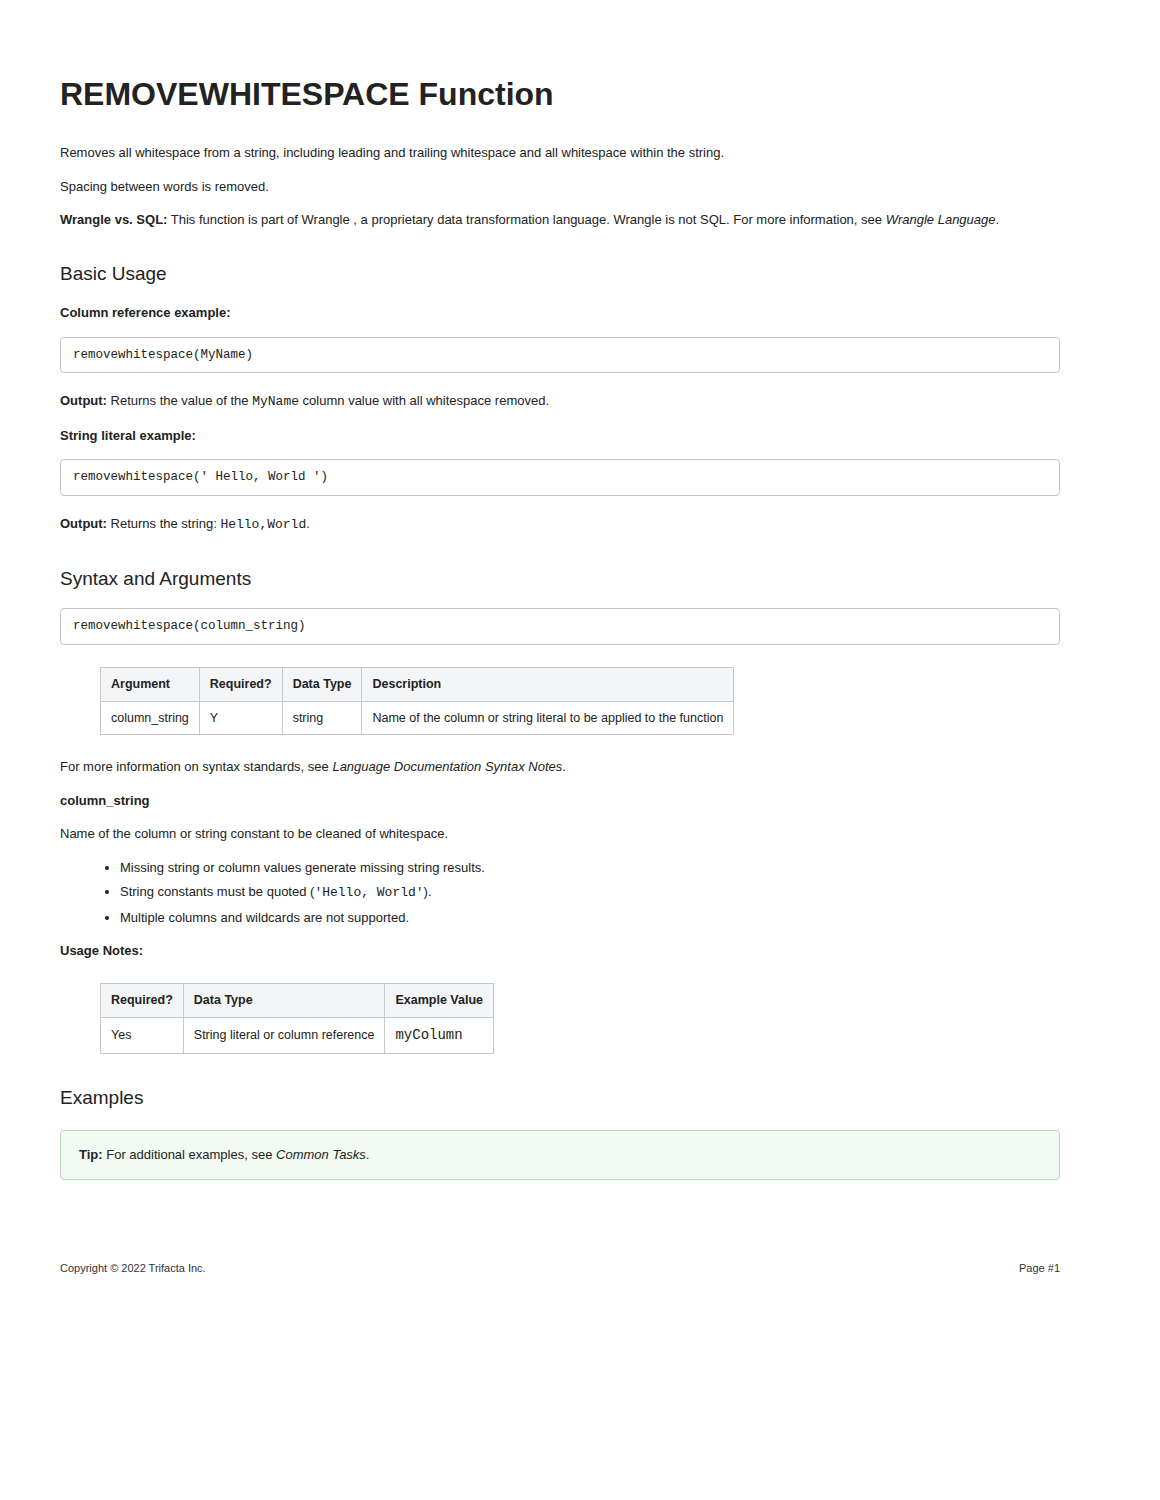REMOVEWHITESPACE Function
Removes all whitespace from a string, including leading and trailing whitespace and all whitespace within the string.
Spacing between words is removed.
Wrangle vs. SQL: This function is part of Wrangle , a proprietary data transformation language. Wrangle is not SQL. For more information, see Wrangle Language.
Basic Usage
Column reference example:
removewhitespace(MyName)
Output: Returns the value of the MyName column value with all whitespace removed.
String literal example:
removewhitespace(' Hello, World ')
Output: Returns the string: Hello,World.
Syntax and Arguments
removewhitespace(column_string)
| Argument | Required? | Data Type | Description |
| --- | --- | --- | --- |
| column_string | Y | string | Name of the column or string literal to be applied to the function |
For more information on syntax standards, see Language Documentation Syntax Notes.
column_string
Name of the column or string constant to be cleaned of whitespace.
Missing string or column values generate missing string results.
String constants must be quoted ('Hello, World').
Multiple columns and wildcards are not supported.
Usage Notes:
| Required? | Data Type | Example Value |
| --- | --- | --- |
| Yes | String literal or column reference | myColumn |
Examples
Tip: For additional examples, see Common Tasks.
Copyright © 2022 Trifacta Inc. Page #1